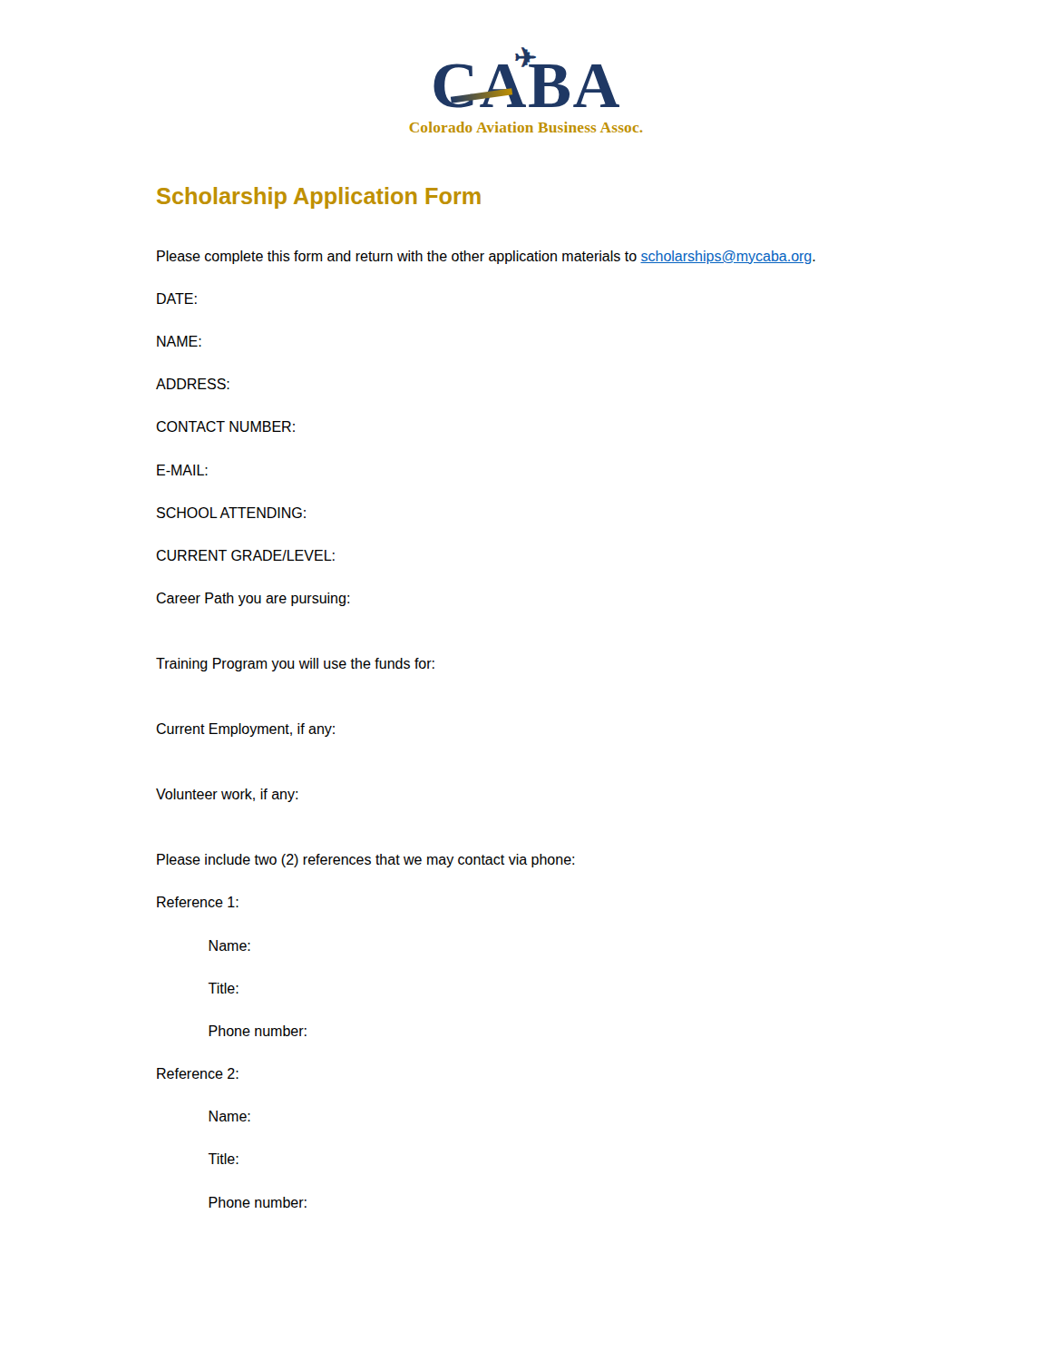✈ CABA
Colorado Aviation Business Assoc.
Scholarship Application Form
Please complete this form and return with the other application materials to scholarships@mycaba.org.
DATE:
NAME:
ADDRESS:
CONTACT NUMBER:
E-MAIL:
SCHOOL ATTENDING:
CURRENT GRADE/LEVEL:
Career Path you are pursuing:
Training Program you will use the funds for:
Current Employment, if any:
Volunteer work, if any:
Please include two (2) references that we may contact via phone:
Reference 1:
Name:
Title:
Phone number:
Reference 2:
Name:
Title:
Phone number: